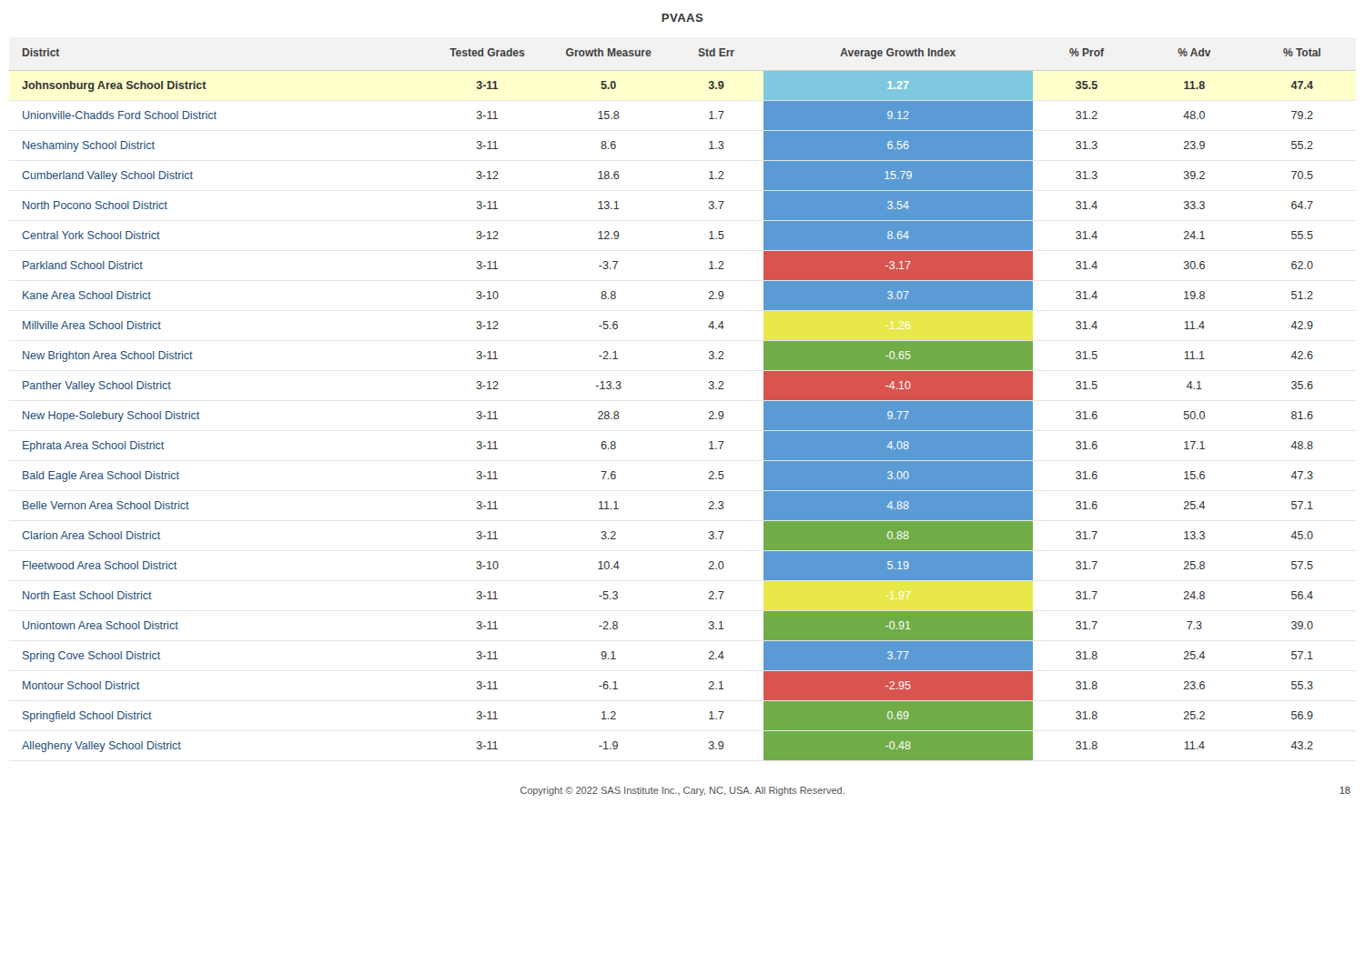PVAAS
| District | Tested Grades | Growth Measure | Std Err | Average Growth Index | % Prof | % Adv | % Total |
| --- | --- | --- | --- | --- | --- | --- | --- |
| Johnsonburg Area School District | 3-11 | 5.0 | 3.9 | 1.27 | 35.5 | 11.8 | 47.4 |
| Unionville-Chadds Ford School District | 3-11 | 15.8 | 1.7 | 9.12 | 31.2 | 48.0 | 79.2 |
| Neshaminy School District | 3-11 | 8.6 | 1.3 | 6.56 | 31.3 | 23.9 | 55.2 |
| Cumberland Valley School District | 3-12 | 18.6 | 1.2 | 15.79 | 31.3 | 39.2 | 70.5 |
| North Pocono School District | 3-11 | 13.1 | 3.7 | 3.54 | 31.4 | 33.3 | 64.7 |
| Central York School District | 3-12 | 12.9 | 1.5 | 8.64 | 31.4 | 24.1 | 55.5 |
| Parkland School District | 3-11 | -3.7 | 1.2 | -3.17 | 31.4 | 30.6 | 62.0 |
| Kane Area School District | 3-10 | 8.8 | 2.9 | 3.07 | 31.4 | 19.8 | 51.2 |
| Millville Area School District | 3-12 | -5.6 | 4.4 | -1.26 | 31.4 | 11.4 | 42.9 |
| New Brighton Area School District | 3-11 | -2.1 | 3.2 | -0.65 | 31.5 | 11.1 | 42.6 |
| Panther Valley School District | 3-12 | -13.3 | 3.2 | -4.10 | 31.5 | 4.1 | 35.6 |
| New Hope-Solebury School District | 3-11 | 28.8 | 2.9 | 9.77 | 31.6 | 50.0 | 81.6 |
| Ephrata Area School District | 3-11 | 6.8 | 1.7 | 4.08 | 31.6 | 17.1 | 48.8 |
| Bald Eagle Area School District | 3-11 | 7.6 | 2.5 | 3.00 | 31.6 | 15.6 | 47.3 |
| Belle Vernon Area School District | 3-11 | 11.1 | 2.3 | 4.88 | 31.6 | 25.4 | 57.1 |
| Clarion Area School District | 3-11 | 3.2 | 3.7 | 0.88 | 31.7 | 13.3 | 45.0 |
| Fleetwood Area School District | 3-10 | 10.4 | 2.0 | 5.19 | 31.7 | 25.8 | 57.5 |
| North East School District | 3-11 | -5.3 | 2.7 | -1.97 | 31.7 | 24.8 | 56.4 |
| Uniontown Area School District | 3-11 | -2.8 | 3.1 | -0.91 | 31.7 | 7.3 | 39.0 |
| Spring Cove School District | 3-11 | 9.1 | 2.4 | 3.77 | 31.8 | 25.4 | 57.1 |
| Montour School District | 3-11 | -6.1 | 2.1 | -2.95 | 31.8 | 23.6 | 55.3 |
| Springfield School District | 3-11 | 1.2 | 1.7 | 0.69 | 31.8 | 25.2 | 56.9 |
| Allegheny Valley School District | 3-11 | -1.9 | 3.9 | -0.48 | 31.8 | 11.4 | 43.2 |
Copyright © 2022 SAS Institute Inc., Cary, NC, USA. All Rights Reserved. 18